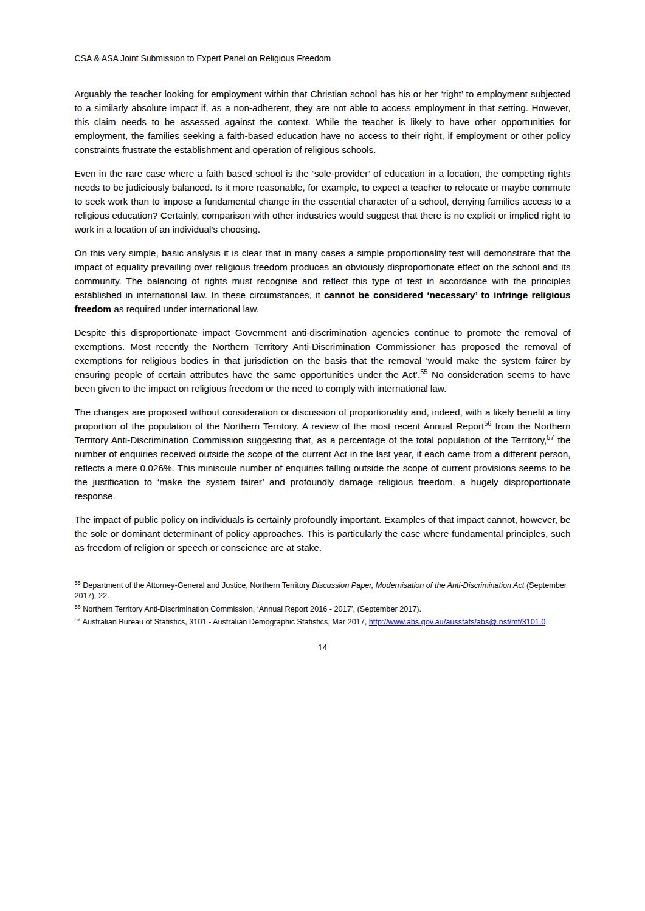CSA & ASA Joint Submission to Expert Panel on Religious Freedom
Arguably the teacher looking for employment within that Christian school has his or her ‘right’ to employment subjected to a similarly absolute impact if, as a non-adherent, they are not able to access employment in that setting. However, this claim needs to be assessed against the context. While the teacher is likely to have other opportunities for employment, the families seeking a faith-based education have no access to their right, if employment or other policy constraints frustrate the establishment and operation of religious schools.
Even in the rare case where a faith based school is the ‘sole-provider’ of education in a location, the competing rights needs to be judiciously balanced. Is it more reasonable, for example, to expect a teacher to relocate or maybe commute to seek work than to impose a fundamental change in the essential character of a school, denying families access to a religious education? Certainly, comparison with other industries would suggest that there is no explicit or implied right to work in a location of an individual’s choosing.
On this very simple, basic analysis it is clear that in many cases a simple proportionality test will demonstrate that the impact of equality prevailing over religious freedom produces an obviously disproportionate effect on the school and its community. The balancing of rights must recognise and reflect this type of test in accordance with the principles established in international law. In these circumstances, it cannot be considered ‘necessary’ to infringe religious freedom as required under international law.
Despite this disproportionate impact Government anti-discrimination agencies continue to promote the removal of exemptions. Most recently the Northern Territory Anti-Discrimination Commissioner has proposed the removal of exemptions for religious bodies in that jurisdiction on the basis that the removal ‘would make the system fairer by ensuring people of certain attributes have the same opportunities under the Act’.55 No consideration seems to have been given to the impact on religious freedom or the need to comply with international law.
The changes are proposed without consideration or discussion of proportionality and, indeed, with a likely benefit a tiny proportion of the population of the Northern Territory. A review of the most recent Annual Report56 from the Northern Territory Anti-Discrimination Commission suggesting that, as a percentage of the total population of the Territory,57 the number of enquiries received outside the scope of the current Act in the last year, if each came from a different person, reflects a mere 0.026%. This miniscule number of enquiries falling outside the scope of current provisions seems to be the justification to ‘make the system fairer’ and profoundly damage religious freedom, a hugely disproportionate response.
The impact of public policy on individuals is certainly profoundly important. Examples of that impact cannot, however, be the sole or dominant determinant of policy approaches. This is particularly the case where fundamental principles, such as freedom of religion or speech or conscience are at stake.
55 Department of the Attorney-General and Justice, Northern Territory Discussion Paper, Modernisation of the Anti-Discrimination Act (September 2017), 22.
56 Northern Territory Anti-Discrimination Commission, ‘Annual Report 2016 - 2017’, (September 2017).
57 Australian Bureau of Statistics, 3101 - Australian Demographic Statistics, Mar 2017, http://www.abs.gov.au/ausstats/abs@.nsf/mf/3101.0.
14